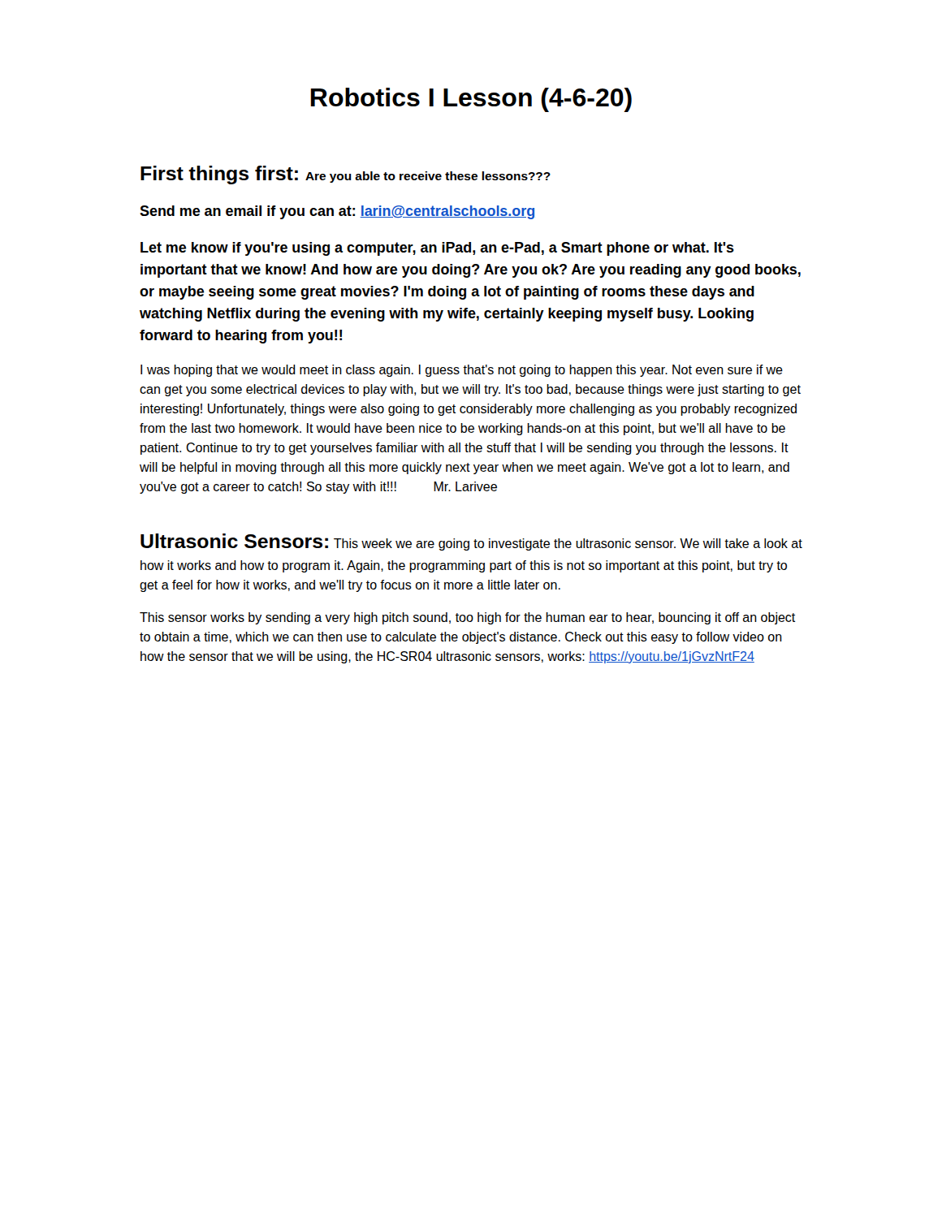Robotics I Lesson (4-6-20)
First things first: Are you able to receive these lessons???
Send me an email if you can at: larin@centralschools.org
Let me know if you're using a computer, an iPad, an e-Pad, a Smart phone or what. It's important that we know! And how are you doing? Are you ok? Are you reading any good books, or maybe seeing some great movies? I'm doing a lot of painting of rooms these days and watching Netflix during the evening with my wife, certainly keeping myself busy. Looking forward to hearing from you!!
I was hoping that we would meet in class again. I guess that's not going to happen this year. Not even sure if we can get you some electrical devices to play with, but we will try. It's too bad, because things were just starting to get interesting! Unfortunately, things were also going to get considerably more challenging as you probably recognized from the last two homework. It would have been nice to be working hands-on at this point, but we'll all have to be patient. Continue to try to get yourselves familiar with all the stuff that I will be sending you through the lessons. It will be helpful in moving through all this more quickly next year when we meet again. We've got a lot to learn, and you've got a career to catch! So stay with it!!! Mr. Larivee
Ultrasonic Sensors:
This week we are going to investigate the ultrasonic sensor. We will take a look at how it works and how to program it. Again, the programming part of this is not so important at this point, but try to get a feel for how it works, and we'll try to focus on it more a little later on.
This sensor works by sending a very high pitch sound, too high for the human ear to hear, bouncing it off an object to obtain a time, which we can then use to calculate the object's distance. Check out this easy to follow video on how the sensor that we will be using, the HC-SR04 ultrasonic sensors, works: https://youtu.be/1jGvzNrtF24